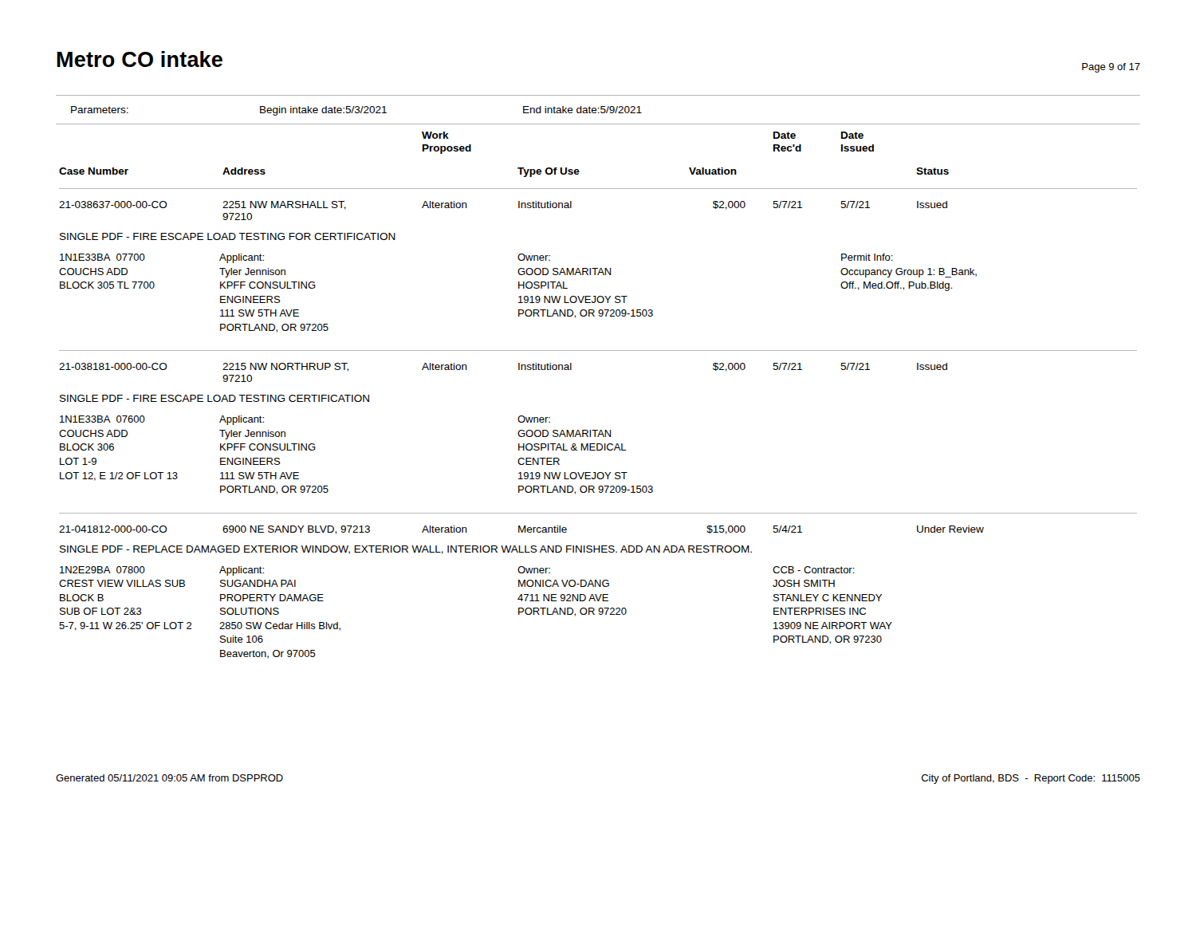Metro CO intake
Page 9 of 17
Parameters:
Begin intake date:5/3/2021
End intake date:5/9/2021
| | | Work Proposed | | | Date Rec'd | Date Issued | |
| --- | --- | --- | --- | --- | --- | --- | --- |
| Case Number | Address | | Type Of Use | Valuation | | | Status |
| 21-038637-000-00-CO | 2251 NW MARSHALL ST, 97210 | Alteration | Institutional | $2,000 | 5/7/21 | 5/7/21 | Issued |
| SINGLE PDF - FIRE ESCAPE LOAD TESTING FOR CERTIFICATION |
| 1N1E33BA 07700 COUCHS ADD BLOCK 305 TL 7700 | Applicant: Tyler Jennison KPFF CONSULTING ENGINEERS 111 SW 5TH AVE PORTLAND, OR 97205 | Owner: GOOD SAMARITAN HOSPITAL 1919 NW LOVEJOY ST PORTLAND, OR 97209-1503 | | Permit Info: Occupancy Group 1: B_Bank, Off., Med.Off., Pub.Bldg. |
| 21-038181-000-00-CO | 2215 NW NORTHRUP ST, 97210 | Alteration | Institutional | $2,000 | 5/7/21 | 5/7/21 | Issued |
| SINGLE PDF - FIRE ESCAPE LOAD TESTING CERTIFICATION |
| 1N1E33BA 07600 COUCHS ADD BLOCK 306 LOT 1-9 LOT 12, E 1/2 OF LOT 13 | Applicant: Tyler Jennison KPFF CONSULTING ENGINEERS 111 SW 5TH AVE PORTLAND, OR 97205 | Owner: GOOD SAMARITAN HOSPITAL & MEDICAL CENTER 1919 NW LOVEJOY ST PORTLAND, OR 97209-1503 | | |
| 21-041812-000-00-CO | 6900 NE SANDY BLVD, 97213 | Alteration | Mercantile | $15,000 | 5/4/21 | | Under Review |
| SINGLE PDF - REPLACE DAMAGED EXTERIOR WINDOW, EXTERIOR WALL, INTERIOR WALLS AND FINISHES. ADD AN ADA RESTROOM. |
| 1N2E29BA 07800 CREST VIEW VILLAS SUB BLOCK B SUB OF LOT 2&3 5-7, 9-11 W 26.25' OF LOT 2 | Applicant: SUGANDHA PAI PROPERTY DAMAGE SOLUTIONS 2850 SW Cedar Hills Blvd, Suite 106 Beaverton, Or 97005 | Owner: MONICA VO-DANG 4711 NE 92ND AVE PORTLAND, OR 97220 | CCB - Contractor: JOSH SMITH STANLEY C KENNEDY ENTERPRISES INC 13909 NE AIRPORT WAY PORTLAND, OR 97230 |
Generated 05/11/2021 09:05 AM from DSPPROD
City of Portland, BDS - Report Code: 1115005